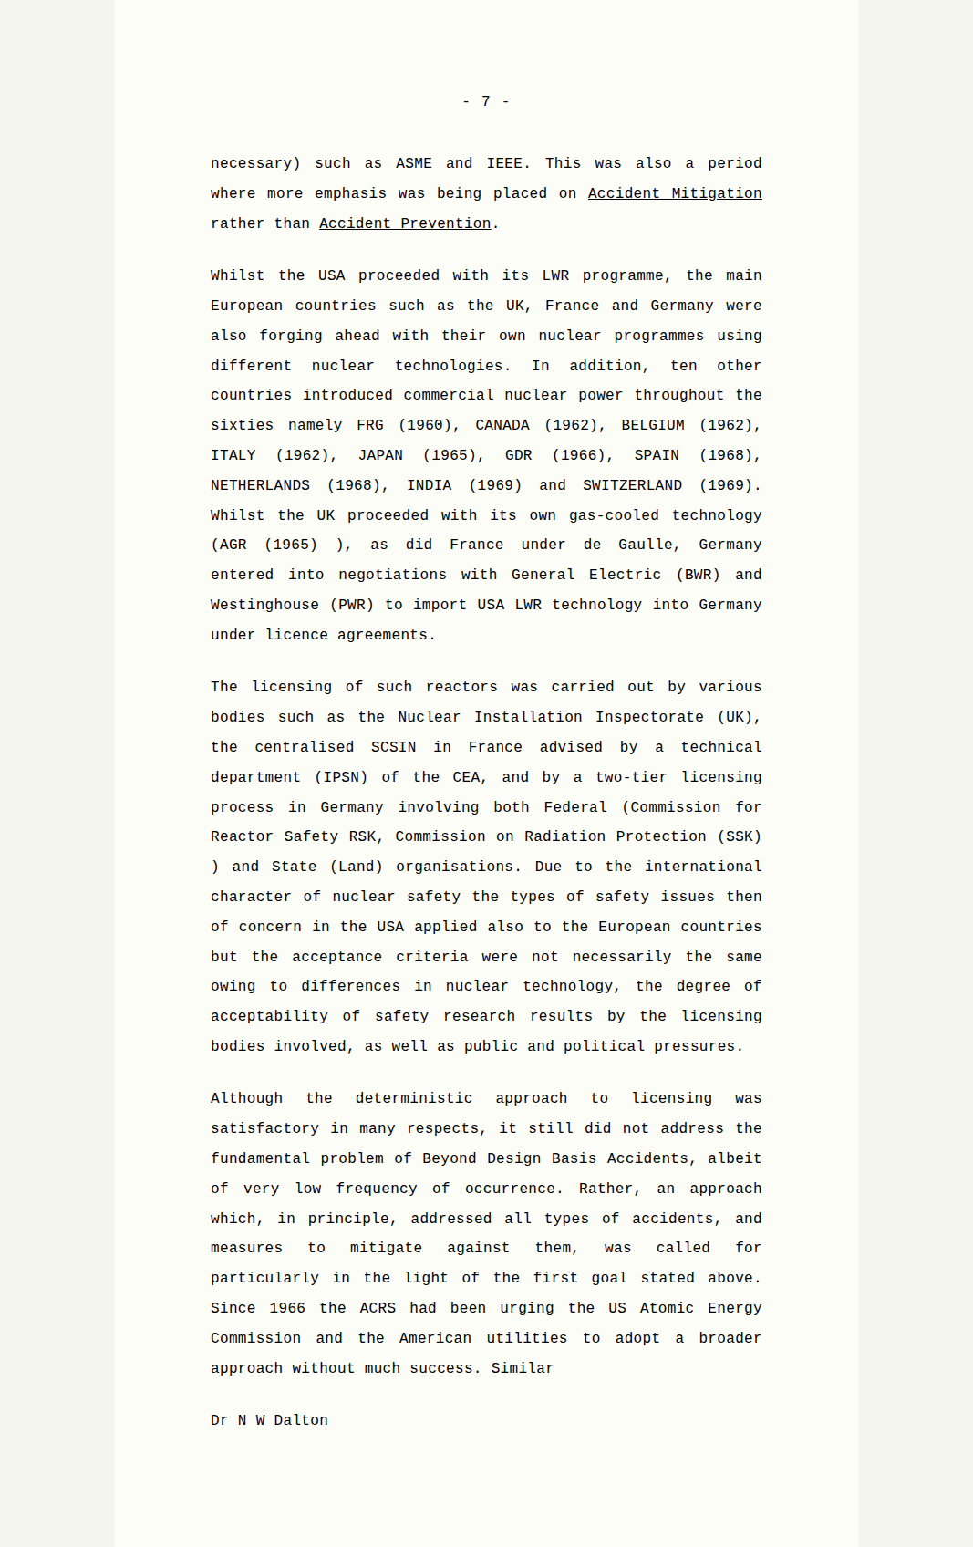- 7 -
necessary) such as ASME and IEEE. This was also a period where more emphasis was being placed on Accident Mitigation rather than Accident Prevention.
Whilst the USA proceeded with its LWR programme, the main European countries such as the UK, France and Germany were also forging ahead with their own nuclear programmes using different nuclear technologies. In addition, ten other countries introduced commercial nuclear power throughout the sixties namely FRG (1960), CANADA (1962), BELGIUM (1962), ITALY (1962), JAPAN (1965), GDR (1966), SPAIN (1968), NETHERLANDS (1968), INDIA (1969) and SWITZERLAND (1969). Whilst the UK proceeded with its own gas-cooled technology (AGR (1965) ), as did France under de Gaulle, Germany entered into negotiations with General Electric (BWR) and Westinghouse (PWR) to import USA LWR technology into Germany under licence agreements.
The licensing of such reactors was carried out by various bodies such as the Nuclear Installation Inspectorate (UK), the centralised SCSIN in France advised by a technical department (IPSN) of the CEA, and by a two-tier licensing process in Germany involving both Federal (Commission for Reactor Safety RSK, Commission on Radiation Protection (SSK) ) and State (Land) organisations. Due to the international character of nuclear safety the types of safety issues then of concern in the USA applied also to the European countries but the acceptance criteria were not necessarily the same owing to differences in nuclear technology, the degree of acceptability of safety research results by the licensing bodies involved, as well as public and political pressures.
Although the deterministic approach to licensing was satisfactory in many respects, it still did not address the fundamental problem of Beyond Design Basis Accidents, albeit of very low frequency of occurrence. Rather, an approach which, in principle, addressed all types of accidents, and measures to mitigate against them, was called for particularly in the light of the first goal stated above. Since 1966 the ACRS had been urging the US Atomic Energy Commission and the American utilities to adopt a broader approach without much success. Similar
Dr N W Dalton